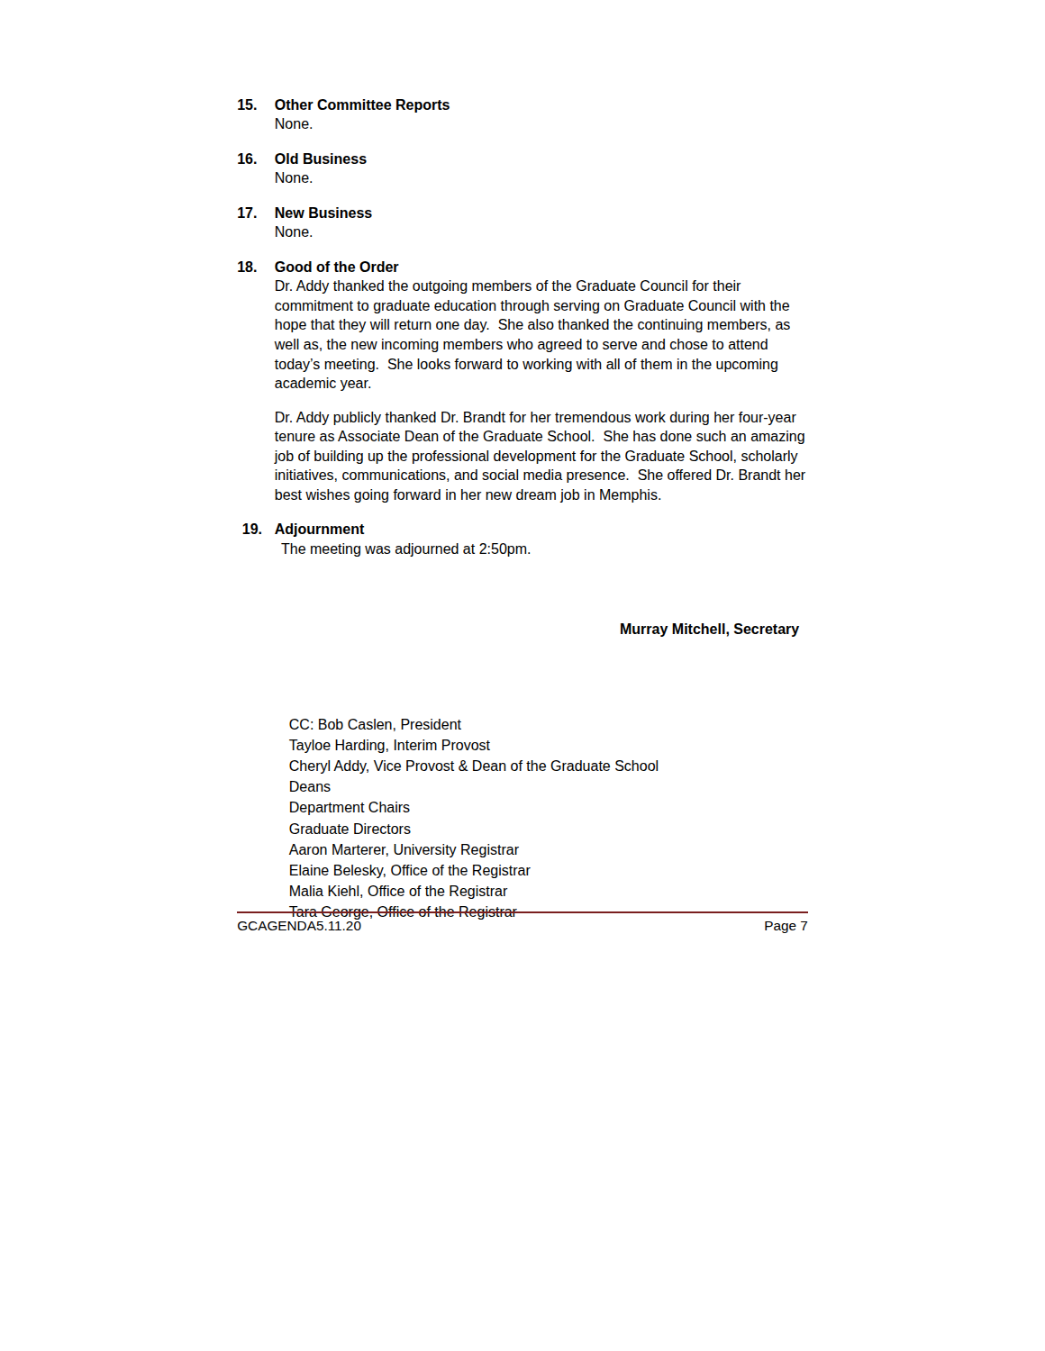15.
Other Committee Reports
None.
16.
Old Business
None.
17.
New Business
None.
18.
Good of the Order
Dr. Addy thanked the outgoing members of the Graduate Council for their commitment to graduate education through serving on Graduate Council with the hope that they will return one day. She also thanked the continuing members, as well as, the new incoming members who agreed to serve and chose to attend today’s meeting. She looks forward to working with all of them in the upcoming academic year.
Dr. Addy publicly thanked Dr. Brandt for her tremendous work during her four-year tenure as Associate Dean of the Graduate School. She has done such an amazing job of building up the professional development for the Graduate School, scholarly initiatives, communications, and social media presence. She offered Dr. Brandt her best wishes going forward in her new dream job in Memphis.
19.
Adjournment
The meeting was adjourned at 2:50pm.
Murray Mitchell, Secretary
CC: Bob Caslen, President
Tayloe Harding, Interim Provost
Cheryl Addy, Vice Provost & Dean of the Graduate School
Deans
Department Chairs
Graduate Directors
Aaron Marterer, University Registrar
Elaine Belesky, Office of the Registrar
Malia Kiehl, Office of the Registrar
Tara George, Office of the Registrar
GCAGENDA5.11.20 Page 7